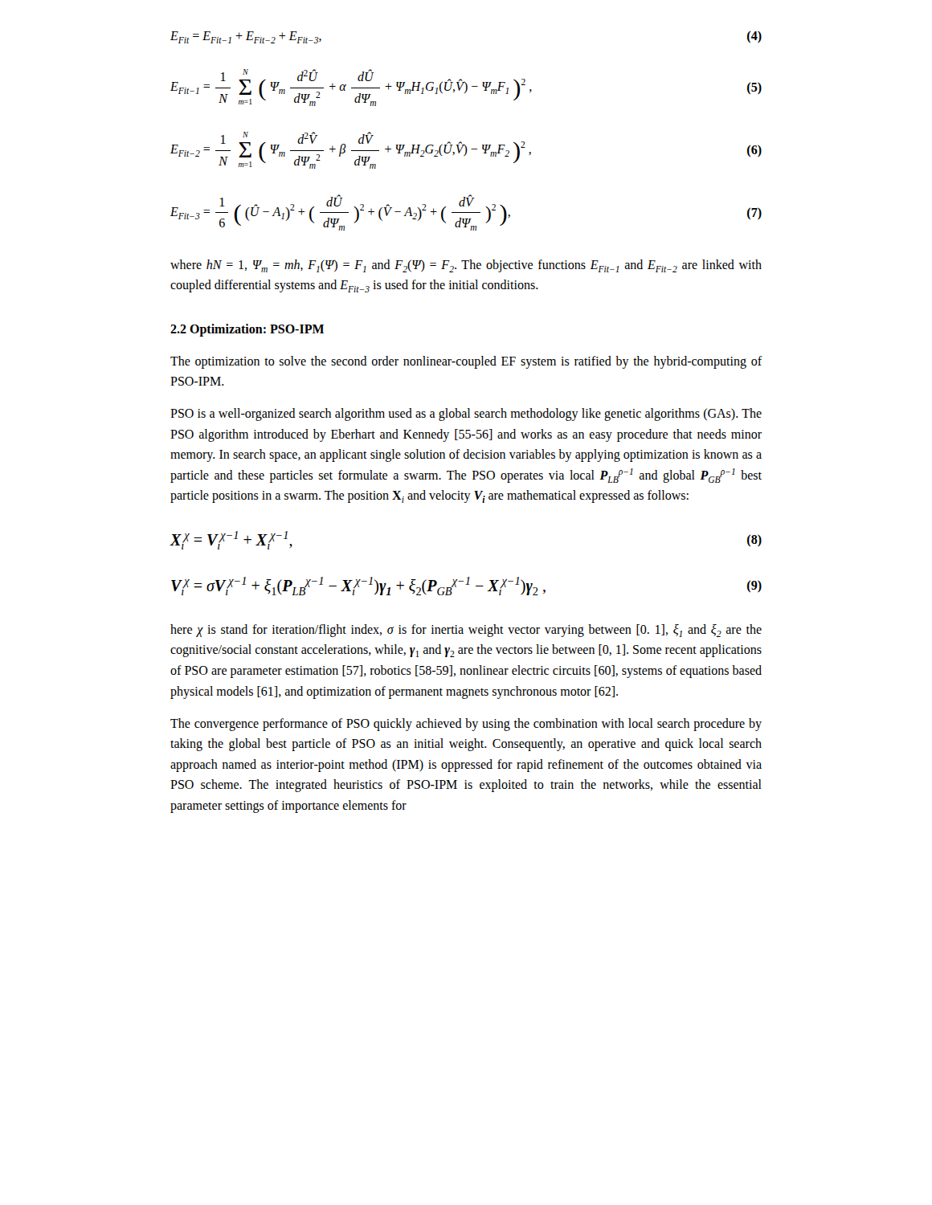EFit = EFit−1 + EFit−2 + EFit−3,
(4)
EFit−1 = 1 N N Σ m=1 ( Ψm d2Û dΨm2 + α dÛ dΨm + ΨmH1G1(Û,V̂) − ΨmF1 ) 2 ,
(5)
EFit−2 = 1 N N Σ m=1 ( Ψm d2V̂dΨm2 + β dV̂dΨm + ΨmH2G2(Û,V̂) − ΨmF2 ) 2 ,
(6)
EFit−3 = 16 ( (Û − A1) 2 + ( dÛ dΨm ) 2 + (V̂ − A2) 2 + ( dV̂dΨm ) 2 ),
(7)
where hN = 1, Ψm = mh, F1(Ψ) = F1 and F2(Ψ) = F2. The objective functions EFit−1 and EFit−2 are linked with coupled differential systems and EFit−3 is used for the initial conditions.
2.2 Optimization: PSO-IPM
The optimization to solve the second order nonlinear-coupled EF system is ratified by the hybrid-computing of PSO-IPM.
PSO is a well-organized search algorithm used as a global search methodology like genetic algorithms (GAs). The PSO algorithm introduced by Eberhart and Kennedy [55-56] and works as an easy procedure that needs minor memory. In search space, an applicant single solution of decision variables by applying optimization is known as a particle and these particles set formulate a swarm. The PSO operates via local PLBρ−1 and global PGBρ−1 best particle positions in a swarm. The position Xi and velocity Vi are mathematical expressed as follows:
Xiχ = Viχ−1 + Xiχ−1,
(8)
Viχ = σViχ−1 + ξ1(PLBχ−1 − Xiχ−1)γ1 + ξ2(PGBχ−1 − Xiχ−1)γ2 ,
(9)
here χ is stand for iteration/flight index, σ is for inertia weight vector varying between [0. 1], ξ1 and ξ2 are the cognitive/social constant accelerations, while, γ1 and γ2 are the vectors lie between [0, 1]. Some recent applications of PSO are parameter estimation [57], robotics [58-59], nonlinear electric circuits [60], systems of equations based physical models [61], and optimization of permanent magnets synchronous motor [62].
The convergence performance of PSO quickly achieved by using the combination with local search procedure by taking the global best particle of PSO as an initial weight. Consequently, an operative and quick local search approach named as interior-point method (IPM) is oppressed for rapid refinement of the outcomes obtained via PSO scheme. The integrated heuristics of PSO-IPM is exploited to train the networks, while the essential parameter settings of importance elements for